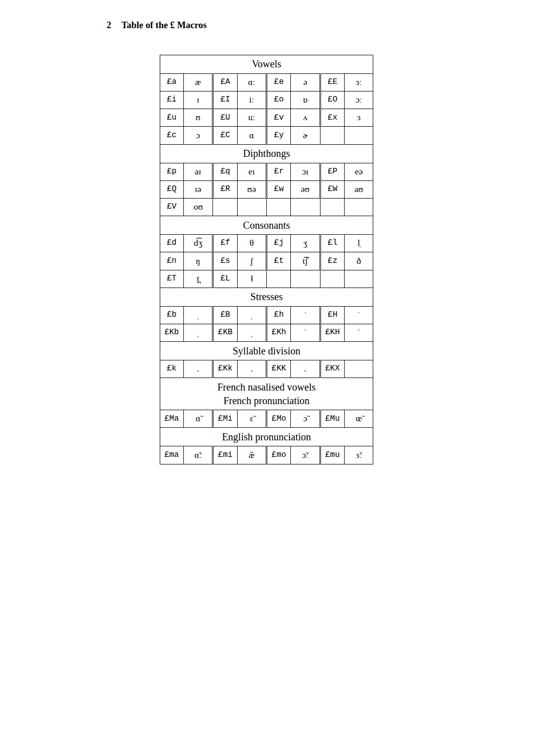2 Table of the £ Macros
| Vowels |
| --- |
| £a | æ | £A | ɑː | £e | ə | £E | ɜː |
| £i | ɪ | £I | iː | £o | ɒ | £O | ɔː |
| £u | ʊ | £U | uː | £v | ʌ | £x | ɜ |
| £c | ɔ | £C | ɑ | £y | ɚ | | |
| Diphthongs |
| £p | aɪ | £q | eɪ | £r | ɔɪ | £P | eə |
| £Q | ɪə | £R | ʊə | £w | əʊ | £W | aʊ |
| £V | oʊ | | | | | | |
| Consonants |
| £d | d͡ʒ | £f | θ | £j | ʒ | £l | l̩ |
| £n | ŋ | £s | ʃ | £t | t͡ʃ | £z | ð |
| £T | t̪ | £L | ɬ | | | | |
| Stresses |
| £b | ˌ | £B | ˌ | £h | ˈ | £H | ˈ |
| £Kb | ˌ | £KB | ˌ | £Kh | ˈ | £KH | ˈ |
| Syllable division |
| £k | . | £Kk | . | £KK | . | £KX | |
| French nasalised vowels French pronunciation |
| £Ma | ɑ̃ | £Mi | ɛ̃ | £Mo | ɔ̃ | £Mu | œ̃ |
| English pronunciation |
| £ma | ɑ̃ː | £mi | æ̃ | £mo | ɔ̃ː | £mu | ɜ̃ː |